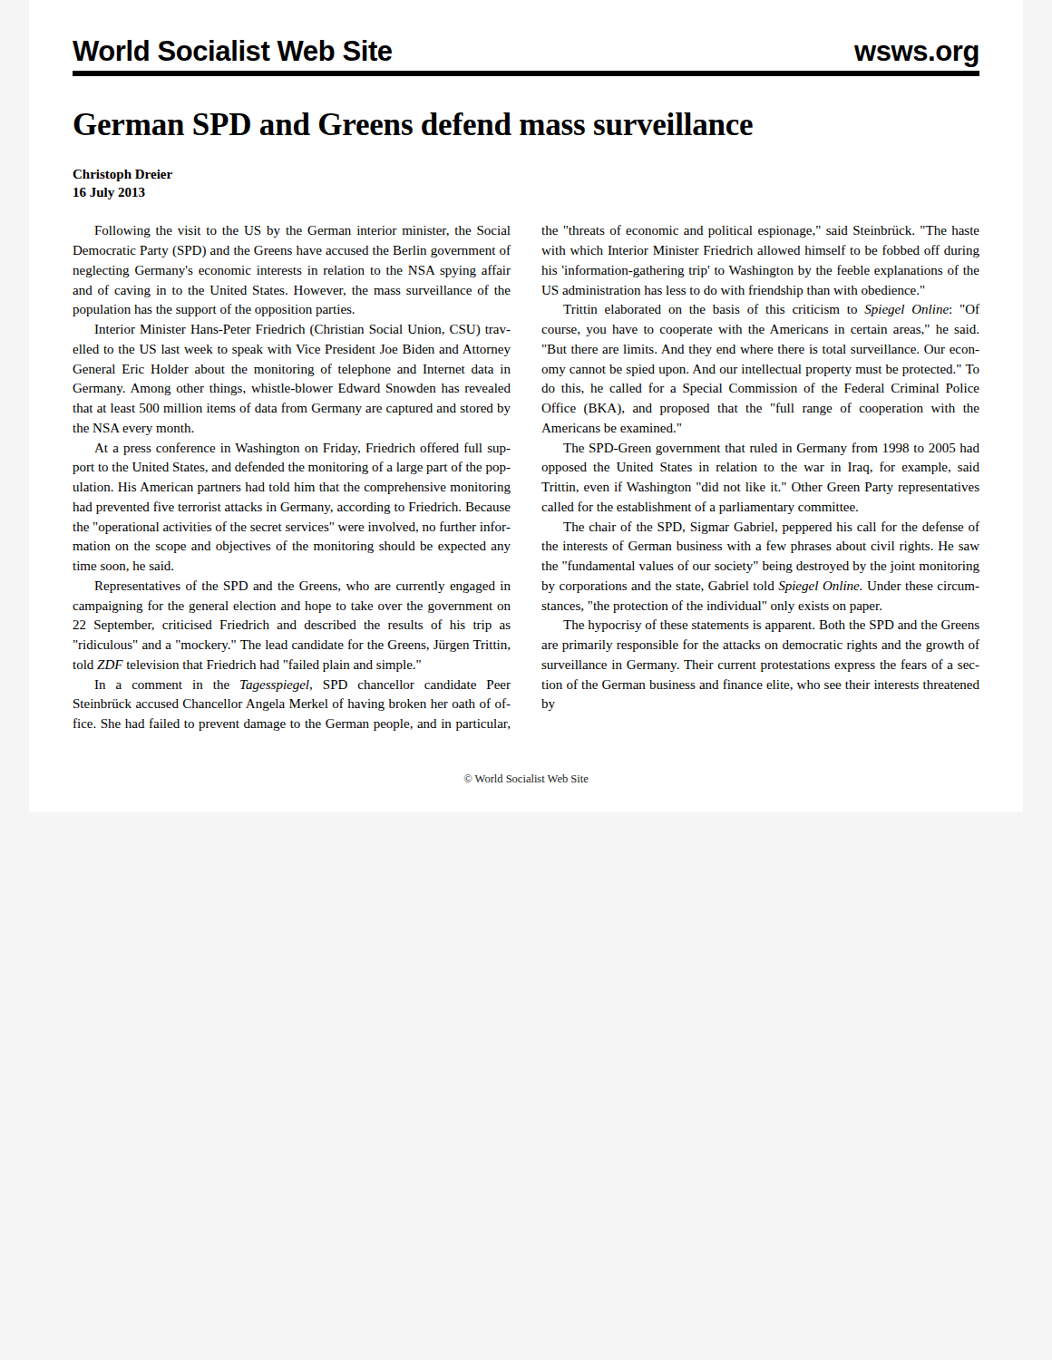World Socialist Web Site
wsws.org
German SPD and Greens defend mass surveillance
Christoph Dreier 16 July 2013
Following the visit to the US by the German interior minister, the Social Democratic Party (SPD) and the Greens have accused the Berlin government of neglecting Germany's economic interests in relation to the NSA spying affair and of caving in to the United States. However, the mass surveillance of the population has the support of the opposition parties.
Interior Minister Hans-Peter Friedrich (Christian Social Union, CSU) travelled to the US last week to speak with Vice President Joe Biden and Attorney General Eric Holder about the monitoring of telephone and Internet data in Germany. Among other things, whistle-blower Edward Snowden has revealed that at least 500 million items of data from Germany are captured and stored by the NSA every month.
At a press conference in Washington on Friday, Friedrich offered full support to the United States, and defended the monitoring of a large part of the population. His American partners had told him that the comprehensive monitoring had prevented five terrorist attacks in Germany, according to Friedrich. Because the "operational activities of the secret services" were involved, no further information on the scope and objectives of the monitoring should be expected any time soon, he said.
Representatives of the SPD and the Greens, who are currently engaged in campaigning for the general election and hope to take over the government on 22 September, criticised Friedrich and described the results of his trip as "ridiculous" and a "mockery." The lead candidate for the Greens, Jürgen Trittin, told ZDF television that Friedrich had "failed plain and simple."
In a comment in the Tagesspiegel, SPD chancellor candidate Peer Steinbrück accused Chancellor Angela Merkel of having broken her oath of office. She had failed to prevent damage to the German people, and in particular, the "threats of economic and political espionage," said Steinbrück. "The haste with which Interior Minister Friedrich allowed himself to be fobbed off during his 'information-gathering trip' to Washington by the feeble explanations of the US administration has less to do with friendship than with obedience."
Trittin elaborated on the basis of this criticism to Spiegel Online: "Of course, you have to cooperate with the Americans in certain areas," he said. "But there are limits. And they end where there is total surveillance. Our economy cannot be spied upon. And our intellectual property must be protected." To do this, he called for a Special Commission of the Federal Criminal Police Office (BKA), and proposed that the "full range of cooperation with the Americans be examined."
The SPD-Green government that ruled in Germany from 1998 to 2005 had opposed the United States in relation to the war in Iraq, for example, said Trittin, even if Washington "did not like it." Other Green Party representatives called for the establishment of a parliamentary committee.
The chair of the SPD, Sigmar Gabriel, peppered his call for the defense of the interests of German business with a few phrases about civil rights. He saw the "fundamental values of our society" being destroyed by the joint monitoring by corporations and the state, Gabriel told Spiegel Online. Under these circumstances, "the protection of the individual" only exists on paper.
The hypocrisy of these statements is apparent. Both the SPD and the Greens are primarily responsible for the attacks on democratic rights and the growth of surveillance in Germany. Their current protestations express the fears of a section of the German business and finance elite, who see their interests threatened by
© World Socialist Web Site